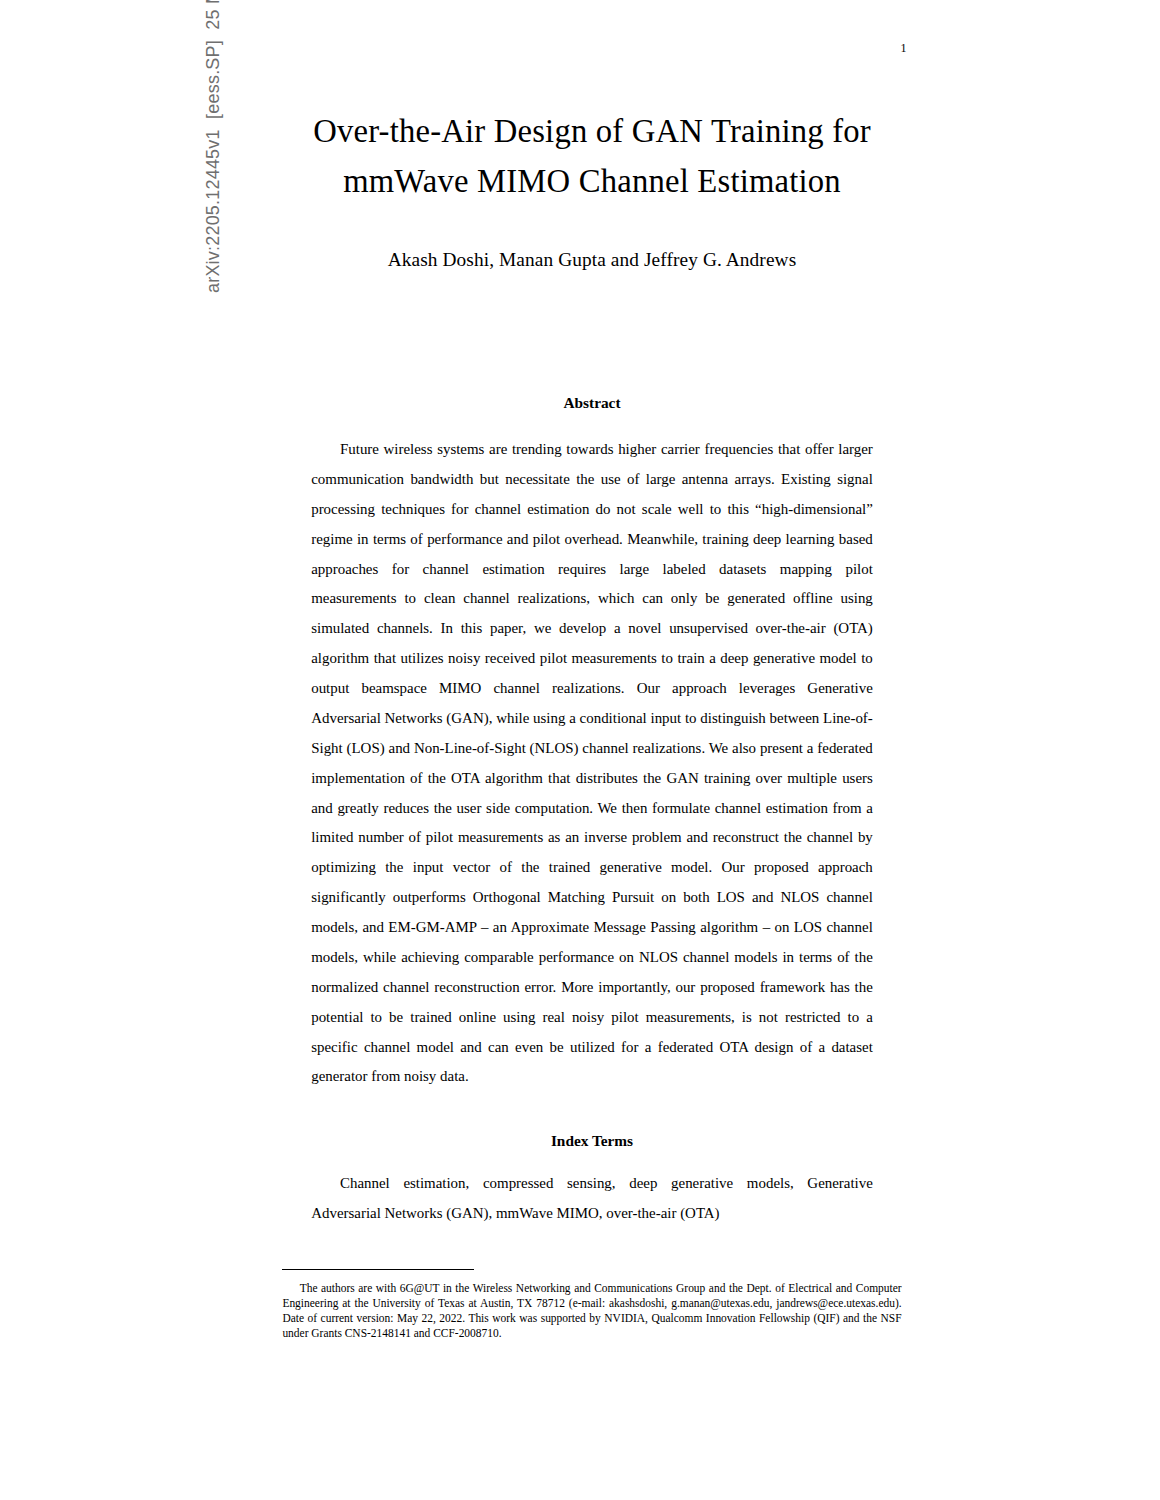1
arXiv:2205.12445v1 [eess.SP] 25 May 2022
Over-the-Air Design of GAN Training for
mmWave MIMO Channel Estimation
Akash Doshi, Manan Gupta and Jeffrey G. Andrews
Abstract
Future wireless systems are trending towards higher carrier frequencies that offer larger communication bandwidth but necessitate the use of large antenna arrays. Existing signal processing techniques for channel estimation do not scale well to this “high-dimensional” regime in terms of performance and pilot overhead. Meanwhile, training deep learning based approaches for channel estimation requires large labeled datasets mapping pilot measurements to clean channel realizations, which can only be generated offline using simulated channels. In this paper, we develop a novel unsupervised over-the-air (OTA) algorithm that utilizes noisy received pilot measurements to train a deep generative model to output beamspace MIMO channel realizations. Our approach leverages Generative Adversarial Networks (GAN), while using a conditional input to distinguish between Line-of-Sight (LOS) and Non-Line-of-Sight (NLOS) channel realizations. We also present a federated implementation of the OTA algorithm that distributes the GAN training over multiple users and greatly reduces the user side computation. We then formulate channel estimation from a limited number of pilot measurements as an inverse problem and reconstruct the channel by optimizing the input vector of the trained generative model. Our proposed approach significantly outperforms Orthogonal Matching Pursuit on both LOS and NLOS channel models, and EM-GM-AMP – an Approximate Message Passing algorithm – on LOS channel models, while achieving comparable performance on NLOS channel models in terms of the normalized channel reconstruction error. More importantly, our proposed framework has the potential to be trained online using real noisy pilot measurements, is not restricted to a specific channel model and can even be utilized for a federated OTA design of a dataset generator from noisy data.
Index Terms
Channel estimation, compressed sensing, deep generative models, Generative Adversarial Networks (GAN), mmWave MIMO, over-the-air (OTA)
The authors are with 6G@UT in the Wireless Networking and Communications Group and the Dept. of Electrical and Computer Engineering at the University of Texas at Austin, TX 78712 (e-mail: akashsdoshi, g.manan@utexas.edu, jandrews@ece.utexas.edu). Date of current version: May 22, 2022. This work was supported by NVIDIA, Qualcomm Innovation Fellowship (QIF) and the NSF under Grants CNS-2148141 and CCF-2008710.